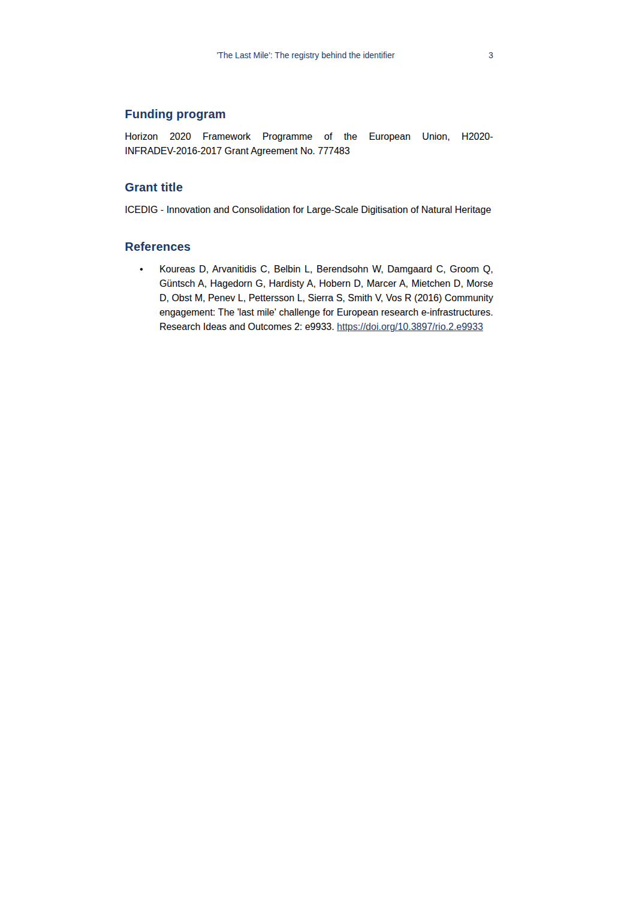'The Last Mile': The registry behind the identifier 3
Funding program
Horizon 2020 Framework Programme of the European Union, H2020-INFRADEV-2016-2017 Grant Agreement No. 777483
Grant title
ICEDIG - Innovation and Consolidation for Large-Scale Digitisation of Natural Heritage
References
Koureas D, Arvanitidis C, Belbin L, Berendsohn W, Damgaard C, Groom Q, Güntsch A, Hagedorn G, Hardisty A, Hobern D, Marcer A, Mietchen D, Morse D, Obst M, Penev L, Pettersson L, Sierra S, Smith V, Vos R (2016) Community engagement: The 'last mile' challenge for European research e-infrastructures. Research Ideas and Outcomes 2: e9933. https://doi.org/10.3897/rio.2.e9933